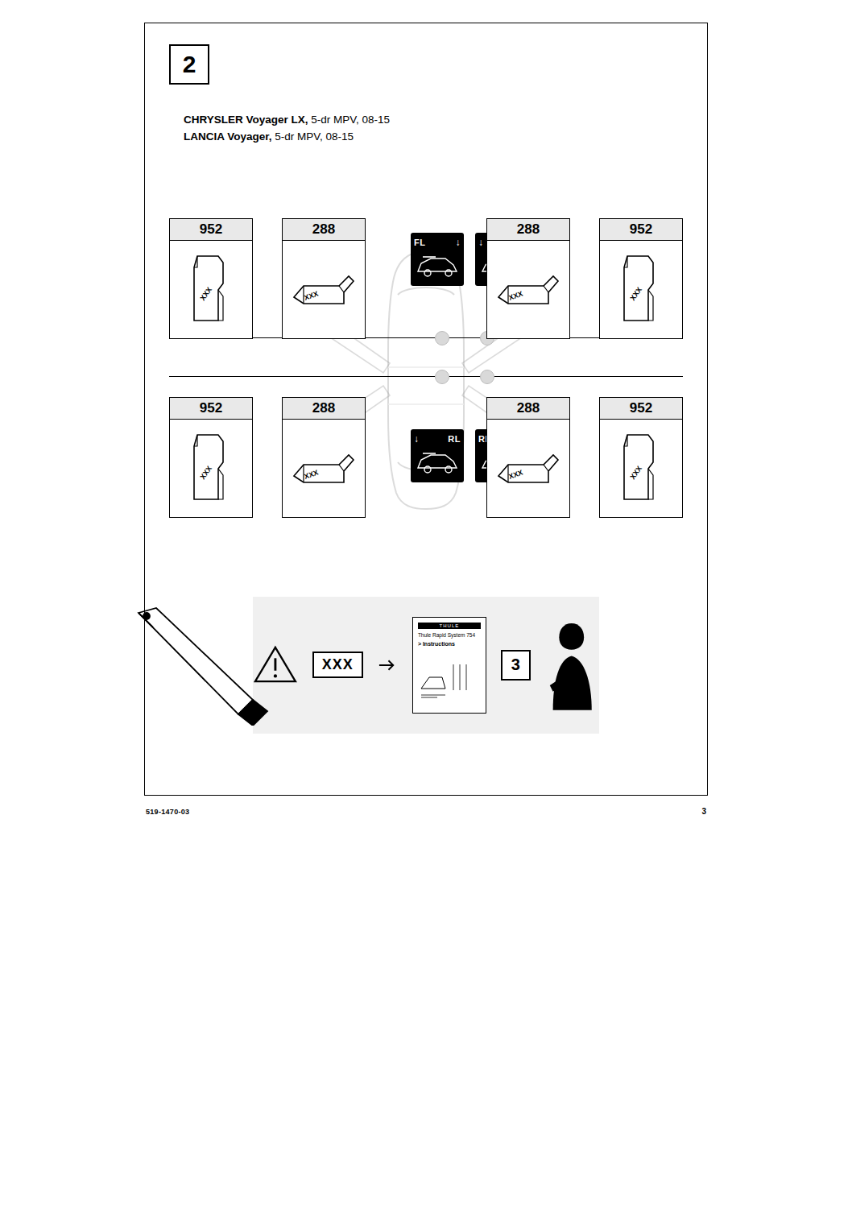2
CHRYSLER Voyager LX, 5-dr MPV, 08-15
LANCIA Voyager, 5-dr MPV, 08-15
952
XXX
288
XXX
FL↓
↓FR
288
XXX
952
XXX
952
XXX
288
XXX
↓RL
RR↓
288
XXX
952
XXX
XXX
THULE
Thule Rapid System 754
> Instructions
3
519-1470-03 3